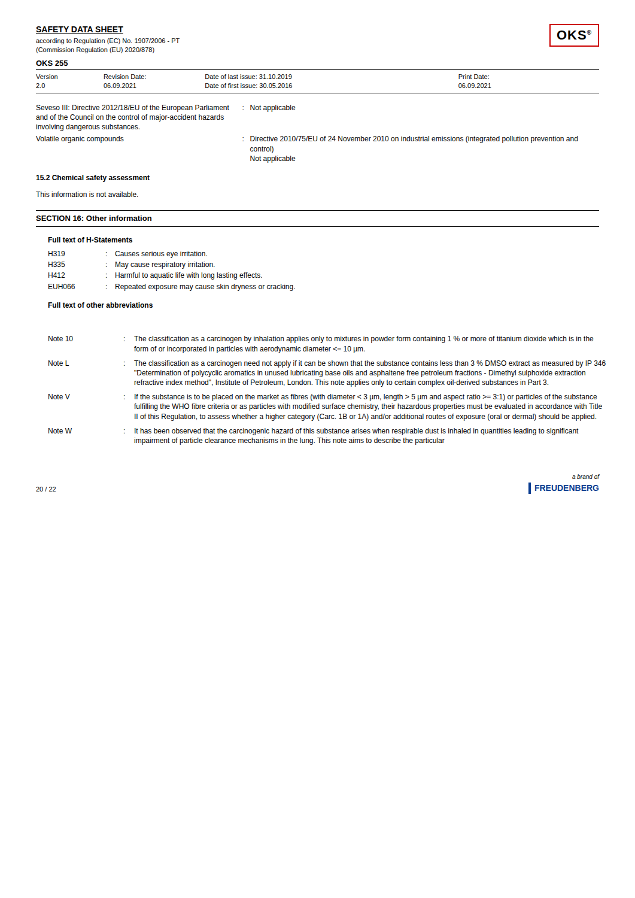SAFETY DATA SHEET
according to Regulation (EC) No. 1907/2006 - PT
(Commission Regulation (EU) 2020/878)
OKS®
OKS 255
| Version 2.0 | Revision Date: 06.09.2021 | Date of last issue: 31.10.2019 Date of first issue: 30.05.2016 | Print Date: 06.09.2021 |
| Seveso III: Directive 2012/18/EU of the European Parliament and of the Council on the control of major-accident hazards involving dangerous substances. | : | Not applicable |
| Volatile organic compounds | : | Directive 2010/75/EU of 24 November 2010 on industrial emissions (integrated pollution prevention and control) Not applicable |
15.2 Chemical safety assessment
This information is not available.
SECTION 16: Other information
Full text of H-Statements
| H319 | : | Causes serious eye irritation. |
| H335 | : | May cause respiratory irritation. |
| H412 | : | Harmful to aquatic life with long lasting effects. |
| EUH066 | : | Repeated exposure may cause skin dryness or cracking. |
Full text of other abbreviations
| Note 10 | : | The classification as a carcinogen by inhalation applies only to mixtures in powder form containing 1 % or more of titanium dioxide which is in the form of or incorporated in particles with aerodynamic diameter <= 10 µm. |
| Note L | : | The classification as a carcinogen need not apply if it can be shown that the substance contains less than 3 % DMSO extract as measured by IP 346 "Determination of polycyclic aromatics in unused lubricating base oils and asphaltene free petroleum fractions - Dimethyl sulphoxide extraction refractive index method", Institute of Petroleum, London. This note applies only to certain complex oil-derived substances in Part 3. |
| Note V | : | If the substance is to be placed on the market as fibres (with diameter < 3 µm, length > 5 µm and aspect ratio >= 3:1) or particles of the substance fulfilling the WHO fibre criteria or as particles with modified surface chemistry, their hazardous properties must be evaluated in accordance with Title II of this Regulation, to assess whether a higher category (Carc. 1B or 1A) and/or additional routes of exposure (oral or dermal) should be applied. |
| Note W | : | It has been observed that the carcinogenic hazard of this substance arises when respirable dust is inhaled in quantities leading to significant impairment of particle clearance mechanisms in the lung. This note aims to describe the particular |
20 / 22
a brand of
FREUDENBERG